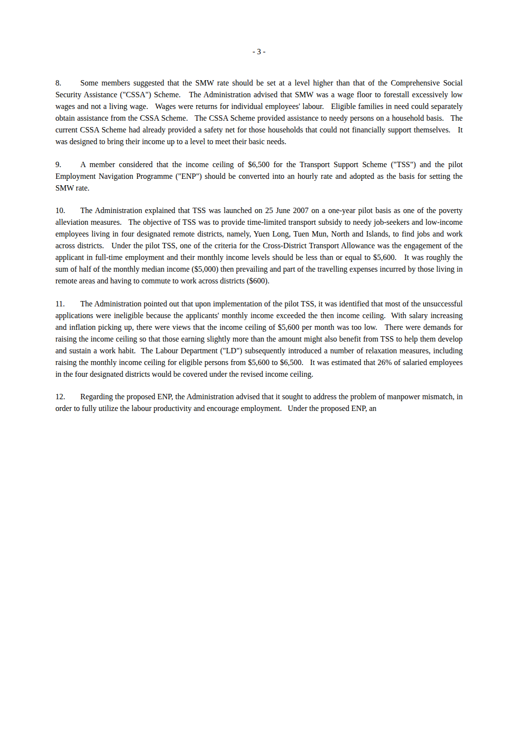- 3 -
8. Some members suggested that the SMW rate should be set at a level higher than that of the Comprehensive Social Security Assistance ("CSSA") Scheme. The Administration advised that SMW was a wage floor to forestall excessively low wages and not a living wage. Wages were returns for individual employees' labour. Eligible families in need could separately obtain assistance from the CSSA Scheme. The CSSA Scheme provided assistance to needy persons on a household basis. The current CSSA Scheme had already provided a safety net for those households that could not financially support themselves. It was designed to bring their income up to a level to meet their basic needs.
9. A member considered that the income ceiling of $6,500 for the Transport Support Scheme ("TSS") and the pilot Employment Navigation Programme ("ENP") should be converted into an hourly rate and adopted as the basis for setting the SMW rate.
10. The Administration explained that TSS was launched on 25 June 2007 on a one-year pilot basis as one of the poverty alleviation measures. The objective of TSS was to provide time-limited transport subsidy to needy job-seekers and low-income employees living in four designated remote districts, namely, Yuen Long, Tuen Mun, North and Islands, to find jobs and work across districts. Under the pilot TSS, one of the criteria for the Cross-District Transport Allowance was the engagement of the applicant in full-time employment and their monthly income levels should be less than or equal to $5,600. It was roughly the sum of half of the monthly median income ($5,000) then prevailing and part of the travelling expenses incurred by those living in remote areas and having to commute to work across districts ($600).
11. The Administration pointed out that upon implementation of the pilot TSS, it was identified that most of the unsuccessful applications were ineligible because the applicants' monthly income exceeded the then income ceiling. With salary increasing and inflation picking up, there were views that the income ceiling of $5,600 per month was too low. There were demands for raising the income ceiling so that those earning slightly more than the amount might also benefit from TSS to help them develop and sustain a work habit. The Labour Department ("LD") subsequently introduced a number of relaxation measures, including raising the monthly income ceiling for eligible persons from $5,600 to $6,500. It was estimated that 26% of salaried employees in the four designated districts would be covered under the revised income ceiling.
12. Regarding the proposed ENP, the Administration advised that it sought to address the problem of manpower mismatch, in order to fully utilize the labour productivity and encourage employment. Under the proposed ENP, an